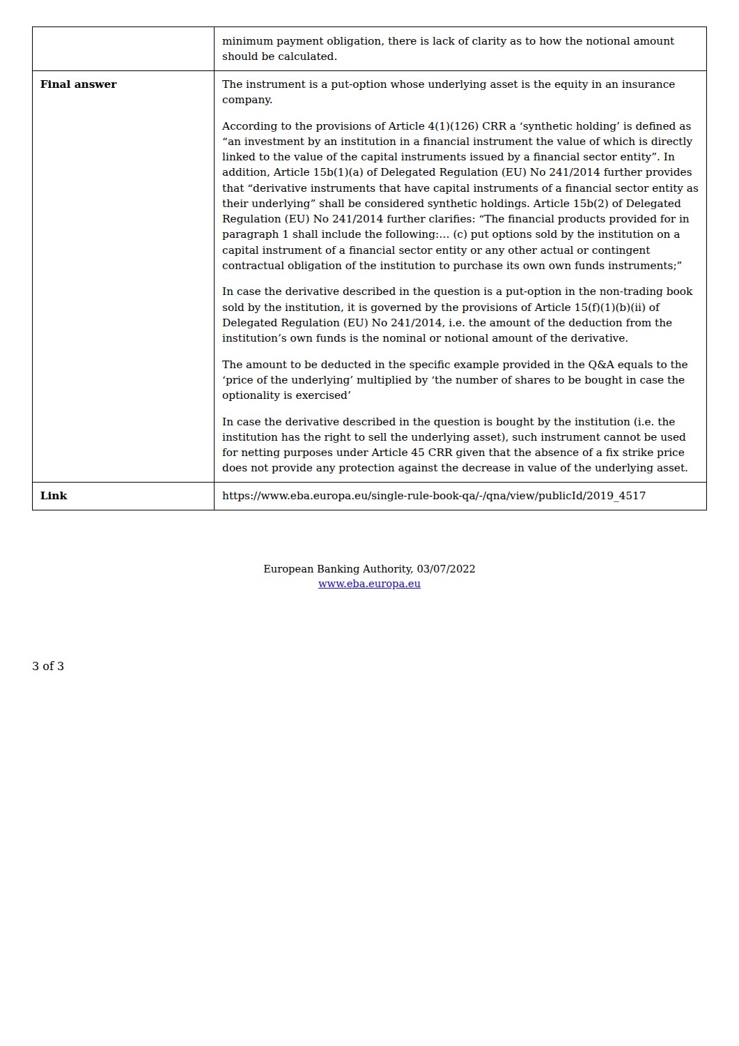| | minimum payment obligation, there is lack of clarity as to how the notional amount should be calculated. |
| Final answer | The instrument is a put-option whose underlying asset is the equity in an insurance company. According to the provisions of Article 4(1)(126) CRR a ‘synthetic holding’ is defined as “an investment by an institution in a financial instrument the value of which is directly linked to the value of the capital instruments issued by a financial sector entity”. In addition, Article 15b(1)(a) of Delegated Regulation (EU) No 241/2014 further provides that “derivative instruments that have capital instruments of a financial sector entity as their underlying” shall be considered synthetic holdings. Article 15b(2) of Delegated Regulation (EU) No 241/2014 further clarifies: “The financial products provided for in paragraph 1 shall include the following:… (c) put options sold by the institution on a capital instrument of a financial sector entity or any other actual or contingent contractual obligation of the institution to purchase its own own funds instruments;” In case the derivative described in the question is a put-option in the non-trading book sold by the institution, it is governed by the provisions of Article 15(f)(1)(b)(ii) of Delegated Regulation (EU) No 241/2014, i.e. the amount of the deduction from the institution’s own funds is the nominal or notional amount of the derivative. The amount to be deducted in the specific example provided in the Q&A equals to the ‘price of the underlying’ multiplied by ‘the number of shares to be bought in case the optionality is exercised’ In case the derivative described in the question is bought by the institution (i.e. the institution has the right to sell the underlying asset), such instrument cannot be used for netting purposes under Article 45 CRR given that the absence of a fix strike price does not provide any protection against the decrease in value of the underlying asset. |
| Link | https://www.eba.europa.eu/single-rule-book-qa/-/qna/view/publicId/2019_4517 |
European Banking Authority, 03/07/2022
www.eba.europa.eu
3 of 3